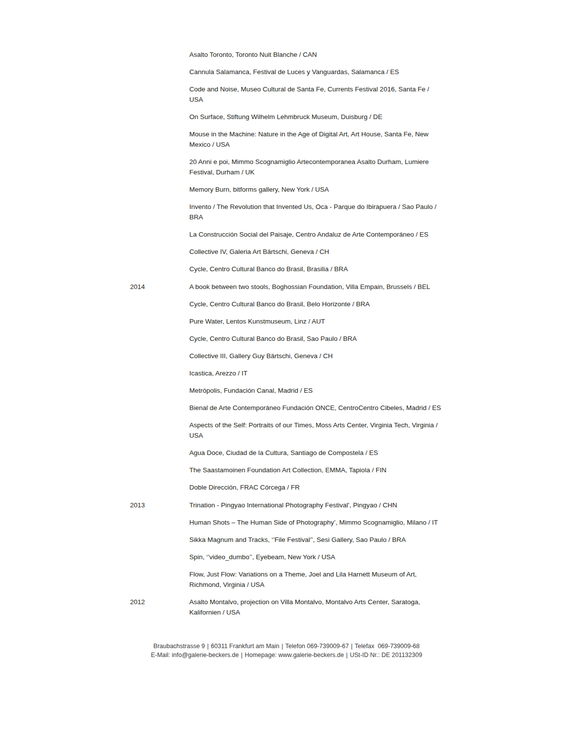| | Asalto Toronto, Toronto Nuit Blanche / CAN |
| | Cannula Salamanca, Festival de Luces y Vanguardas, Salamanca / ES |
| | Code and Noise, Museo Cultural de Santa Fe, Currents Festival 2016, Santa Fe / USA |
| | On Surface, Stiftung Wilhelm Lehmbruck Museum, Duisburg / DE |
| | Mouse in the Machine: Nature in the Age of Digital Art, Art House, Santa Fe, New Mexico / USA |
| | 20 Anni e poi, Mimmo Scognamiglio Artecontemporanea Asalto Durham, Lumiere Festival, Durham / UK |
| | Memory Burn, bitforms gallery, New York / USA |
| | Invento / The Revolution that Invented Us, Oca - Parque do Ibirapuera / Sao Paulo / BRA |
| | La Construcción Social del Paisaje, Centro Andaluz de Arte Contemporáneo / ES |
| | Collective IV, Galeria Art Bärtschi, Geneva / CH |
| | Cycle, Centro Cultural Banco do Brasil, Brasilia / BRA |
| 2014 | A book between two stools, Boghossian Foundation, Villa Empain, Brussels / BEL |
| | Cycle, Centro Cultural Banco do Brasil, Belo Horizonte / BRA |
| | Pure Water, Lentos Kunstmuseum, Linz / AUT |
| | Cycle, Centro Cultural Banco do Brasil, Sao Paulo / BRA |
| | Collective III, Gallery Guy Bärtschi, Geneva / CH |
| | Icastica, Arezzo / IT |
| | Metrópolis, Fundación Canal, Madrid / ES |
| | Bienal de Arte Contemporáneo Fundación ONCE, CentroCentro Cibeles, Madrid / ES |
| | Aspects of the Self: Portraits of our Times, Moss Arts Center, Virginia Tech, Virginia / USA |
| | Agua Doce, Ciudad de la Cultura, Santiago de Compostela / ES |
| | The Saastamoinen Foundation Art Collection, EMMA, Tapiola / FIN |
| | Doble Dirección, FRAC Córcega / FR |
| 2013 | Trination - Pingyao International Photography Festival', Pingyao / CHN |
| | Human Shots – The Human Side of Photography’, Mimmo Scognamiglio, Milano / IT |
| | Sikka Magnum and Tracks, ‘’File Festival’’, Sesi Gallery, Sao Paulo / BRA |
| | Spin, ‘’video_dumbo’’, Eyebeam, New York / USA |
| | Flow, Just Flow: Variations on a Theme, Joel and Lila Harnett Museum of Art, Richmond, Virginia / USA |
| 2012 | Asalto Montalvo, projection on Villa Montalvo, Montalvo Arts Center, Saratoga, Kalifornien / USA |
Braubachstrasse 9|60311 Frankfurt am Main|Telefon 069-739009-67|Telefax 069-739009-68
E-Mail: info@galerie-beckers.de|Homepage: www.galerie-beckers.de|USt-ID Nr.: DE 201132309